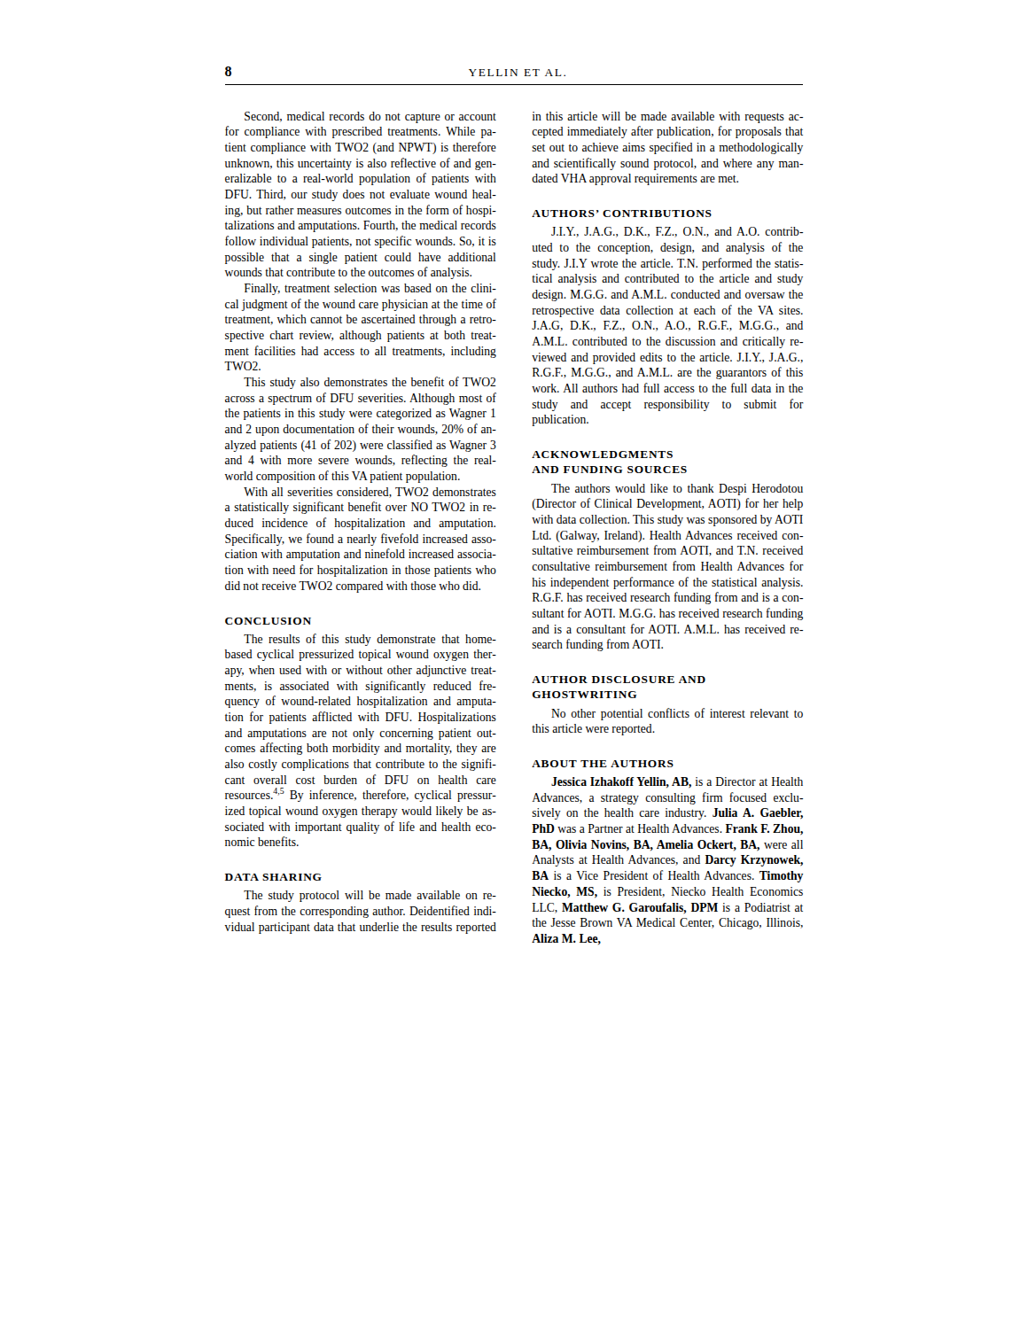8 Yellin et al.
Second, medical records do not capture or account for compliance with prescribed treatments. While patient compliance with TWO2 (and NPWT) is therefore unknown, this uncertainty is also reflective of and generalizable to a real-world population of patients with DFU. Third, our study does not evaluate wound healing, but rather measures outcomes in the form of hospitalizations and amputations. Fourth, the medical records follow individual patients, not specific wounds. So, it is possible that a single patient could have additional wounds that contribute to the outcomes of analysis.
Finally, treatment selection was based on the clinical judgment of the wound care physician at the time of treatment, which cannot be ascertained through a retrospective chart review, although patients at both treatment facilities had access to all treatments, including TWO2.
This study also demonstrates the benefit of TWO2 across a spectrum of DFU severities. Although most of the patients in this study were categorized as Wagner 1 and 2 upon documentation of their wounds, 20% of analyzed patients (41 of 202) were classified as Wagner 3 and 4 with more severe wounds, reflecting the real-world composition of this VA patient population.
With all severities considered, TWO2 demonstrates a statistically significant benefit over NO TWO2 in reduced incidence of hospitalization and amputation. Specifically, we found a nearly fivefold increased association with amputation and ninefold increased association with need for hospitalization in those patients who did not receive TWO2 compared with those who did.
Conclusion
The results of this study demonstrate that home-based cyclical pressurized topical wound oxygen therapy, when used with or without other adjunctive treatments, is associated with significantly reduced frequency of wound-related hospitalization and amputation for patients afflicted with DFU. Hospitalizations and amputations are not only concerning patient outcomes affecting both morbidity and mortality, they are also costly complications that contribute to the significant overall cost burden of DFU on health care resources.4,5 By inference, therefore, cyclical pressurized topical wound oxygen therapy would likely be associated with important quality of life and health economic benefits.
Data Sharing
The study protocol will be made available on request from the corresponding author. Deidentified individual participant data that underlie the results reported in this article will be made available with requests accepted immediately after publication, for proposals that set out to achieve aims specified in a methodologically and scientifically sound protocol, and where any mandated VHA approval requirements are met.
Authors’ Contributions
J.I.Y., J.A.G., D.K., F.Z., O.N., and A.O. contributed to the conception, design, and analysis of the study. J.I.Y wrote the article. T.N. performed the statistical analysis and contributed to the article and study design. M.G.G. and A.M.L. conducted and oversaw the retrospective data collection at each of the VA sites. J.A.G, D.K., F.Z., O.N., A.O., R.G.F., M.G.G., and A.M.L. contributed to the discussion and critically reviewed and provided edits to the article. J.I.Y., J.A.G., R.G.F., M.G.G., and A.M.L. are the guarantors of this work. All authors had full access to the full data in the study and accept responsibility to submit for publication.
Acknowledgments
and Funding Sources
The authors would like to thank Despi Herodotou (Director of Clinical Development, AOTI) for her help with data collection. This study was sponsored by AOTI Ltd. (Galway, Ireland). Health Advances received consultative reimbursement from AOTI, and T.N. received consultative reimbursement from Health Advances for his independent performance of the statistical analysis. R.G.F. has received research funding from and is a consultant for AOTI. M.G.G. has received research funding and is a consultant for AOTI. A.M.L. has received research funding from AOTI.
Author Disclosure and Ghostwriting
No other potential conflicts of interest relevant to this article were reported.
About the Authors
Jessica Izhakoff Yellin, AB, is a Director at Health Advances, a strategy consulting firm focused exclusively on the health care industry. Julia A. Gaebler, PhD was a Partner at Health Advances. Frank F. Zhou, BA, Olivia Novins, BA, Amelia Ockert, BA, were all Analysts at Health Advances, and Darcy Krzynowek, BA is a Vice President of Health Advances. Timothy Niecko, MS, is President, Niecko Health Economics LLC, Matthew G. Garoufalis, DPM is a Podiatrist at the Jesse Brown VA Medical Center, Chicago, Illinois, Aliza M. Lee,